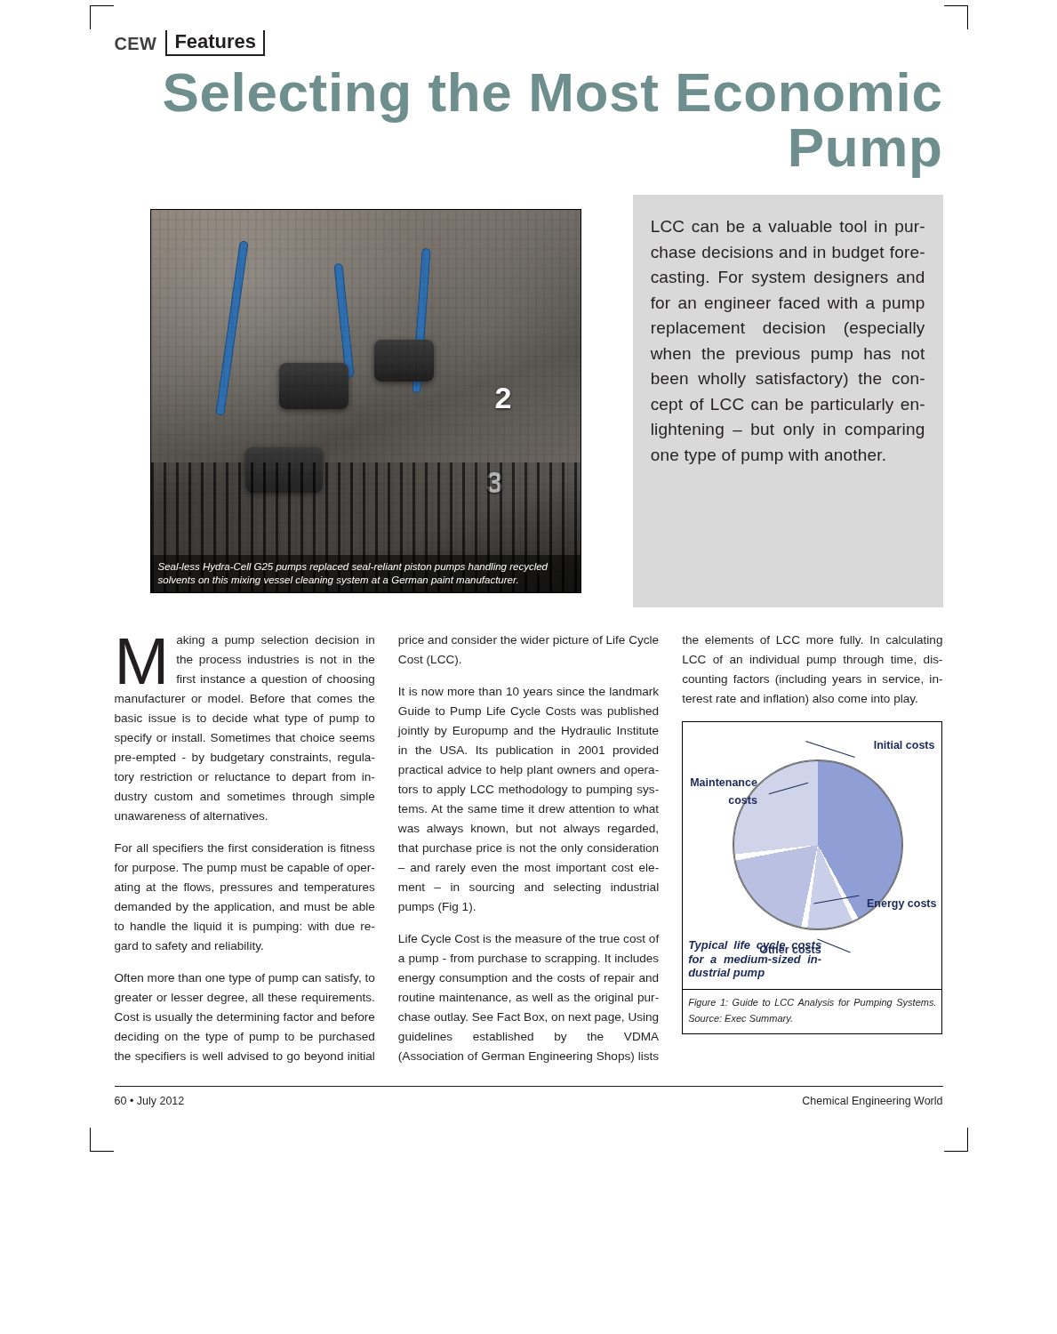CEW Features
Selecting the Most Economic Pump
2 3
Seal-less Hydra-Cell G25 pumps replaced seal-reliant piston pumps handling recycled solvents on this mixing vessel cleaning system at a German paint manufacturer.
LCC can be a valuable tool in purchase decisions and in budget forecasting. For system designers and for an engineer faced with a pump replacement decision (especially when the previous pump has not been wholly satisfactory) the concept of LCC can be particularly enlightening – but only in comparing one type of pump with another.
Making a pump selection decision in the process industries is not in the first instance a question of choosing manufacturer or model. Before that comes the basic issue is to decide what type of pump to specify or install. Sometimes that choice seems pre-empted - by budgetary constraints, regulatory restriction or reluctance to depart from industry custom and sometimes through simple unawareness of alternatives.
For all specifiers the first consideration is fitness for purpose. The pump must be capable of operating at the flows, pressures and temperatures demanded by the application, and must be able to handle the liquid it is pumping: with due regard to safety and reliability.
Often more than one type of pump can satisfy, to greater or lesser degree, all these requirements. Cost is usually the determining factor and before deciding on the type of pump to be purchased the specifiers is well advised to go beyond initial price and consider the wider picture of Life Cycle Cost (LCC).
It is now more than 10 years since the landmark Guide to Pump Life Cycle Costs was published jointly by Europump and the Hydraulic Institute in the USA. Its publication in 2001 provided practical advice to help plant owners and operators to apply LCC methodology to pumping systems. At the same time it drew attention to what was always known, but not always regarded, that purchase price is not the only consideration – and rarely even the most important cost element – in sourcing and selecting industrial pumps (Fig 1).
Life Cycle Cost is the measure of the true cost of a pump - from purchase to scrapping. It includes energy consumption and the costs of repair and routine maintenance, as well as the original purchase outlay. See Fact Box, on next page, Using guidelines established by the VDMA (Association of German Engineering Shops) lists the elements of LCC more fully. In calculating LCC of an individual pump through time, discounting factors (including years in service, interest rate and inflation) also come into play.
Initial costs Energy costs Maintenance
costs Other costs Typical life cycle costs for a medium-sized industrial pump
Figure 1: Guide to LCC Analysis for Pumping Systems. Source: Exec Summary.
60 • July 2012
Chemical Engineering World